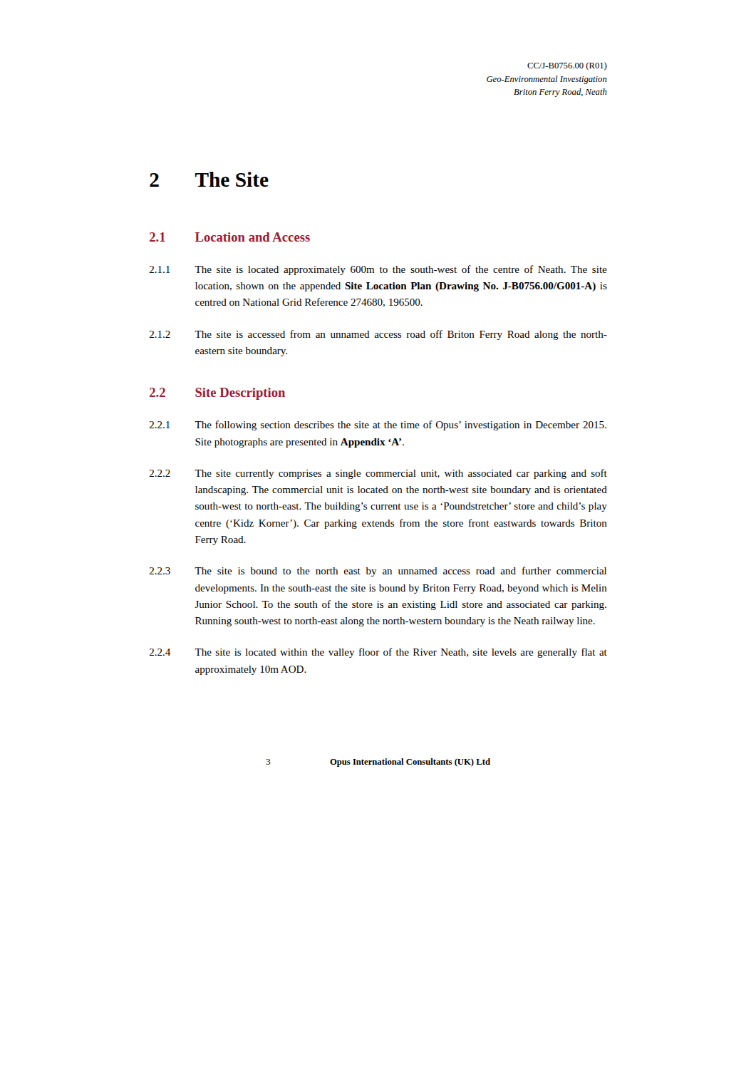CC/J-B0756.00 (R01)
Geo-Environmental Investigation
Briton Ferry Road, Neath
2 The Site
2.1 Location and Access
2.1.1
The site is located approximately 600m to the south-west of the centre of Neath. The site location, shown on the appended Site Location Plan (Drawing No. J-B0756.00/G001-A) is centred on National Grid Reference 274680, 196500.
2.1.2
The site is accessed from an unnamed access road off Briton Ferry Road along the north-eastern site boundary.
2.2 Site Description
2.2.1
The following section describes the site at the time of Opus’ investigation in December 2015. Site photographs are presented in Appendix ‘A’.
2.2.2
The site currently comprises a single commercial unit, with associated car parking and soft landscaping. The commercial unit is located on the north-west site boundary and is orientated south-west to north-east. The building’s current use is a ‘Poundstretcher’ store and child’s play centre (‘Kidz Korner’). Car parking extends from the store front eastwards towards Briton Ferry Road.
2.2.3
The site is bound to the north east by an unnamed access road and further commercial developments. In the south-east the site is bound by Briton Ferry Road, beyond which is Melin Junior School. To the south of the store is an existing Lidl store and associated car parking. Running south-west to north-east along the north-western boundary is the Neath railway line.
2.2.4
The site is located within the valley floor of the River Neath, site levels are generally flat at approximately 10m AOD.
3
Opus International Consultants (UK) Ltd